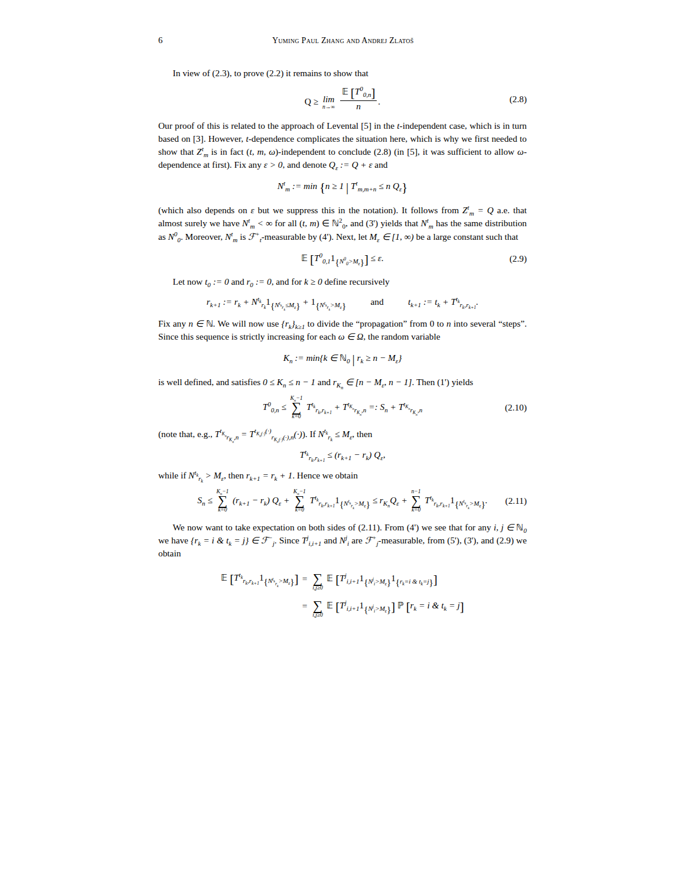6 Yuming Paul Zhang and Andrej Zlatoš
In view of (2.3), to prove (2.2) it remains to show that
Q ≥ lim n→∞ 𝔼 [T00,n] n . (2.8)
Our proof of this is related to the approach of Levental [5] in the t-independent case, which is in turn based on [3]. However, t-dependence complicates the situation here, which is why we first needed to show that Ztm is in fact (t, m, ω)-independent to conclude (2.8) (in [5], it was sufficient to allow ω-dependence at first). Fix any ε > 0, and denote Qε := Q + ε and
Ntm := min {n ≥ 1 | Ttm,m+n ≤ n Qε}
(which also depends on ε but we suppress this in the notation). It follows from Ztm = Q a.e. that almost surely we have Ntm < ∞ for all (t, m) ∈ ℕ20, and (3') yields that Ntm has the same distribution as N00. Moreover, Ntm is ℱ+t-measurable by (4'). Next, let Mε ∈ [1, ∞) be a large constant such that
𝔼 [T00,11{N00>Mε}] ≤ ε. (2.9)
Let now t0 := 0 and r0 := 0, and for k ≥ 0 define recursively
rk+1 := rk + Ntkrk1{Ntkrk≤Mε} + 1{Ntkrk>Mε} and tk+1 := tk + Ttkrk,rk+1.
Fix any n ∈ ℕ. We will now use {rk}k≥1 to divide the “propagation” from 0 to n into several “steps”. Since this sequence is strictly increasing for each ω ∈ Ω, the random variable
Kn := min{k ∈ ℕ0 | rk ≥ n − Mε}
is well defined, and satisfies 0 ≤ Kn ≤ n − 1 and rKn ∈ [n − Mε, n − 1]. Then (1') yields
T00,n ≤ Kn−1 ∑ k=0 Ttkrk,rk+1 + TtKnrKn,n =: Sn + TtKnrKn,n (2.10)
(note that, e.g., TtKnrKn,n = TtKn(·)(·)rKn(·)(·),n(·)). If Ntkrk ≤ Mε, then
Ttkrk,rk+1 ≤ (rk+1 − rk) Qε,
while if Ntkrk > Mε, then rk+1 = rk + 1. Hence we obtain
Sn ≤ Kn−1 ∑ k=0 (rk+1 − rk) Qε + Kn−1 ∑ k=0 Ttkrk,rk+11{Ntkrk>Mε} ≤ rKnQε + n−1 ∑ k=0 Ttkrk,rk+11{Ntkrk>Mε}. (2.11)
We now want to take expectation on both sides of (2.11). From (4') we see that for any i, j ∈ ℕ0 we have {rk = i & tk = j} ∈ ℱ−j. Since Tji,i+1 and Nji are ℱ+j-measurable, from (5'), (3'), and (2.9) we obtain
𝔼 [Ttkrk,rk+11{Ntkrk>Mε}]
=
∑ i,j≥0 𝔼 [Tji,i+11{Nji>Mε}1{rk=i & tk=j}]
=
∑ i,j≥0 𝔼 [Tji,i+11{Nji>Mε}] ℙ [rk = i & tk = j]